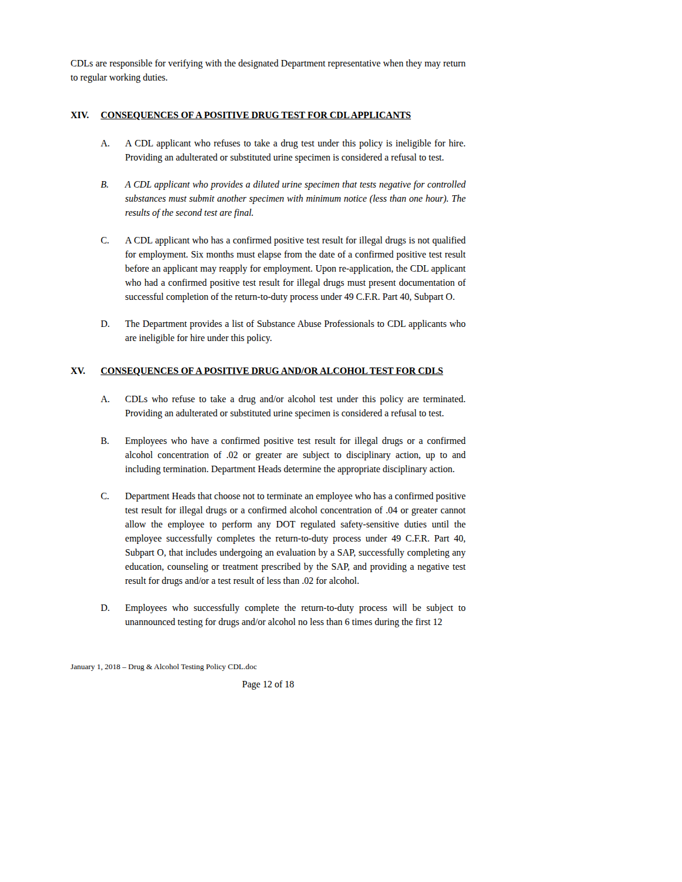CDLs are responsible for verifying with the designated Department representative when they may return to regular working duties.
XIV.
CONSEQUENCES OF A POSITIVE DRUG TEST FOR CDL APPLICANTS
A. A CDL applicant who refuses to take a drug test under this policy is ineligible for hire. Providing an adulterated or substituted urine specimen is considered a refusal to test.
B. A CDL applicant who provides a diluted urine specimen that tests negative for controlled substances must submit another specimen with minimum notice (less than one hour). The results of the second test are final.
C. A CDL applicant who has a confirmed positive test result for illegal drugs is not qualified for employment. Six months must elapse from the date of a confirmed positive test result before an applicant may reapply for employment. Upon re-application, the CDL applicant who had a confirmed positive test result for illegal drugs must present documentation of successful completion of the return-to-duty process under 49 C.F.R. Part 40, Subpart O.
D. The Department provides a list of Substance Abuse Professionals to CDL applicants who are ineligible for hire under this policy.
XV.
CONSEQUENCES OF A POSITIVE DRUG AND/OR ALCOHOL TEST FOR CDLS
A. CDLs who refuse to take a drug and/or alcohol test under this policy are terminated. Providing an adulterated or substituted urine specimen is considered a refusal to test.
B. Employees who have a confirmed positive test result for illegal drugs or a confirmed alcohol concentration of .02 or greater are subject to disciplinary action, up to and including termination. Department Heads determine the appropriate disciplinary action.
C. Department Heads that choose not to terminate an employee who has a confirmed positive test result for illegal drugs or a confirmed alcohol concentration of .04 or greater cannot allow the employee to perform any DOT regulated safety-sensitive duties until the employee successfully completes the return-to-duty process under 49 C.F.R. Part 40, Subpart O, that includes undergoing an evaluation by a SAP, successfully completing any education, counseling or treatment prescribed by the SAP, and providing a negative test result for drugs and/or a test result of less than .02 for alcohol.
D. Employees who successfully complete the return-to-duty process will be subject to unannounced testing for drugs and/or alcohol no less than 6 times during the first 12
January 1, 2018 – Drug & Alcohol Testing Policy CDL.doc
Page 12 of 18